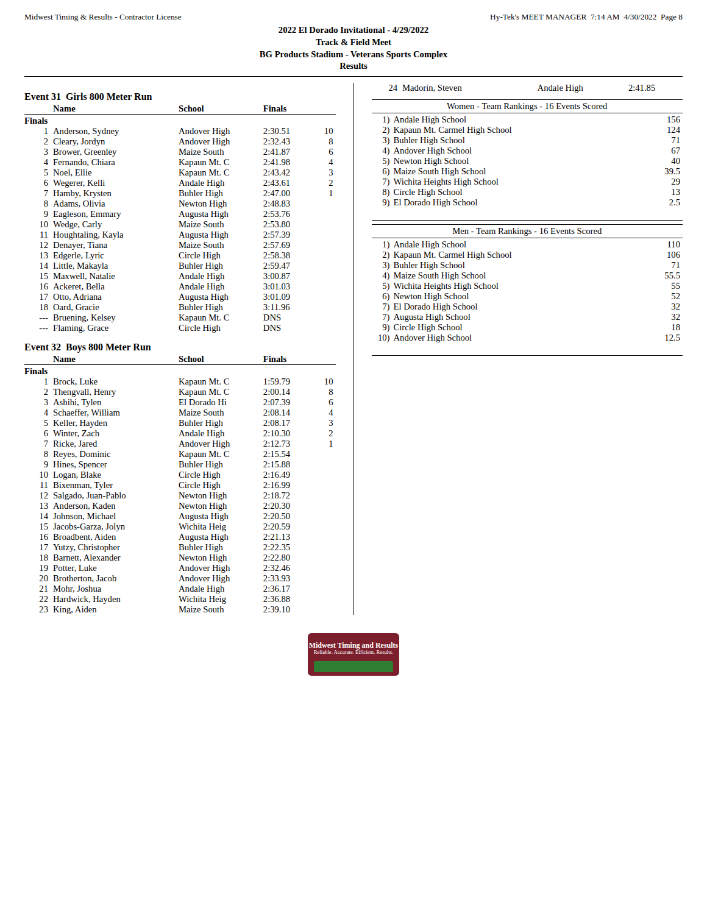Midwest Timing & Results - Contractor License
Hy-Tek's MEET MANAGER 7:14 AM 4/30/2022 Page 8
2022 El Dorado Invitational - 4/29/2022
Track & Field Meet
BG Products Stadium - Veterans Sports Complex
Results
Event 31 Girls 800 Meter Run
| | Name | School | Finals | |
| --- | --- | --- | --- | --- |
| Finals |
| 1 | Anderson, Sydney | Andover High | 2:30.51 | 10 |
| 2 | Cleary, Jordyn | Andover High | 2:32.43 | 8 |
| 3 | Brower, Greenley | Maize South | 2:41.87 | 6 |
| 4 | Fernando, Chiara | Kapaun Mt. C | 2:41.98 | 4 |
| 5 | Noel, Ellie | Kapaun Mt. C | 2:43.42 | 3 |
| 6 | Wegerer, Kelli | Andale High | 2:43.61 | 2 |
| 7 | Hamby, Krysten | Buhler High | 2:47.00 | 1 |
| 8 | Adams, Olivia | Newton High | 2:48.83 | |
| 9 | Eagleson, Emmary | Augusta High | 2:53.76 | |
| 10 | Wedge, Carly | Maize South | 2:53.80 | |
| 11 | Houghtaling, Kayla | Augusta High | 2:57.39 | |
| 12 | Denayer, Tiana | Maize South | 2:57.69 | |
| 13 | Edgerle, Lyric | Circle High | 2:58.38 | |
| 14 | Little, Makayla | Buhler High | 2:59.47 | |
| 15 | Maxwell, Natalie | Andale High | 3:00.87 | |
| 16 | Ackeret, Bella | Andale High | 3:01.03 | |
| 17 | Otto, Adriana | Augusta High | 3:01.09 | |
| 18 | Oard, Gracie | Buhler High | 3:11.96 | |
| --- | Bruening, Kelsey | Kapaun Mt. C | DNS | |
| --- | Flaming, Grace | Circle High | DNS | |
Event 32 Boys 800 Meter Run
| | Name | School | Finals | |
| --- | --- | --- | --- | --- |
| Finals |
| 1 | Brock, Luke | Kapaun Mt. C | 1:59.79 | 10 |
| 2 | Thengvall, Henry | Kapaun Mt. C | 2:00.14 | 8 |
| 3 | Ashihi, Tylen | El Dorado Hi | 2:07.39 | 6 |
| 4 | Schaeffer, William | Maize South | 2:08.14 | 4 |
| 5 | Keller, Hayden | Buhler High | 2:08.17 | 3 |
| 6 | Winter, Zach | Andale High | 2:10.30 | 2 |
| 7 | Ricke, Jared | Andover High | 2:12.73 | 1 |
| 8 | Reyes, Dominic | Kapaun Mt. C | 2:15.54 | |
| 9 | Hines, Spencer | Buhler High | 2:15.88 | |
| 10 | Logan, Blake | Circle High | 2:16.49 | |
| 11 | Bixenman, Tyler | Circle High | 2:16.99 | |
| 12 | Salgado, Juan-Pablo | Newton High | 2:18.72 | |
| 13 | Anderson, Kaden | Newton High | 2:20.30 | |
| 14 | Johnson, Michael | Augusta High | 2:20.50 | |
| 15 | Jacobs-Garza, Jolyn | Wichita Heig | 2:20.59 | |
| 16 | Broadbent, Aiden | Augusta High | 2:21.13 | |
| 17 | Yutzy, Christopher | Buhler High | 2:22.35 | |
| 18 | Barnett, Alexander | Newton High | 2:22.80 | |
| 19 | Potter, Luke | Andover High | 2:32.46 | |
| 20 | Brotherton, Jacob | Andover High | 2:33.93 | |
| 21 | Mohr, Joshua | Andale High | 2:36.17 | |
| 22 | Hardwick, Hayden | Wichita Heig | 2:36.88 | |
| 23 | King, Aiden | Maize South | 2:39.10 | |
| 24 | Madorin, Steven | Andale High | 2:41.85 |
Women - Team Rankings - 16 Events Scored
| 1) | Andale High School | 156 |
| 2) | Kapaun Mt. Carmel High School | 124 |
| 3) | Buhler High School | 71 |
| 4) | Andover High School | 67 |
| 5) | Newton High School | 40 |
| 6) | Maize South High School | 39.5 |
| 7) | Wichita Heights High School | 29 |
| 8) | Circle High School | 13 |
| 9) | El Dorado High School | 2.5 |
Men - Team Rankings - 16 Events Scored
| 1) | Andale High School | 110 |
| 2) | Kapaun Mt. Carmel High School | 106 |
| 3) | Buhler High School | 71 |
| 4) | Maize South High School | 55.5 |
| 5) | Wichita Heights High School | 55 |
| 6) | Newton High School | 52 |
| 7) | El Dorado High School | 32 |
| 7) | Augusta High School | 32 |
| 9) | Circle High School | 18 |
| 10) | Andover High School | 12.5 |
Midwest Timing and Results Reliable. Accurate. Efficient. Results.